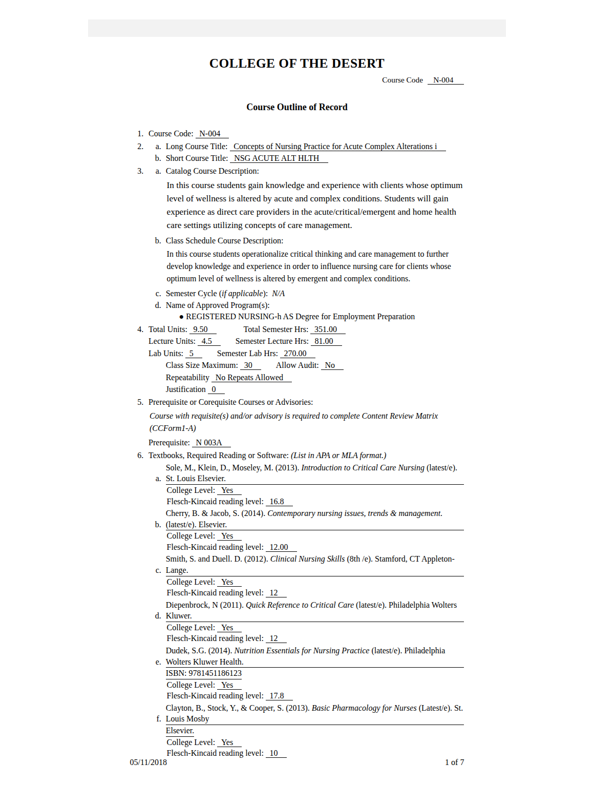COLLEGE OF THE DESERT
Course Code N-004
Course Outline of Record
Course Code: N-004
Long Course Title: Concepts of Nursing Practice for Acute Complex Alterations i
Short Course Title: NSG ACUTE ALT HLTH
Catalog Course Description:
In this course students gain knowledge and experience with clients whose optimum level of wellness is altered by acute and complex conditions. Students will gain experience as direct care providers in the acute/critical/emergent and home health care settings utilizing concepts of care management.
Class Schedule Course Description:
In this course students operationalize critical thinking and care management to further develop knowledge and experience in order to influence nursing care for clients whose optimum level of wellness is altered by emergent and complex conditions.
Semester Cycle (if applicable): N/A
Name of Approved Program(s):
● REGISTERED NURSING-h AS Degree for Employment Preparation
Total Units: 9.50 Total Semester Hrs: 351.00
Lecture Units: 4.5 Semester Lecture Hrs: 81.00
Lab Units: 5 Semester Lab Hrs: 270.00
Class Size Maximum: 30 Allow Audit: No
Repeatability No Repeats Allowed
Justification 0
Prerequisite or Corequisite Courses or Advisories:
Course with requisite(s) and/or advisory is required to complete Content Review Matrix (CCForm1-A)
Prerequisite: N 003A
Textbooks, Required Reading or Software: (List in APA or MLA format.)
Sole, M., Klein, D., Moseley, M. (2013). Introduction to Critical Care Nursing (latest/e). St. Louis Elsevier.
College Level: Yes
Flesch-Kincaid reading level: 16.8
Cherry, B. & Jacob, S. (2014). Contemporary nursing issues, trends & management. (latest/e). Elsevier.
College Level: Yes
Flesch-Kincaid reading level: 12.00
Smith, S. and Duell. D. (2012). Clinical Nursing Skills (8th /e). Stamford, CT Appleton-Lange.
College Level: Yes
Flesch-Kincaid reading level: 12
Diepenbrock, N (2011). Quick Reference to Critical Care (latest/e). Philadelphia Wolters Kluwer.
College Level: Yes
Flesch-Kincaid reading level: 12
Dudek, S.G. (2014). Nutrition Essentials for Nursing Practice (latest/e). Philadelphia Wolters Kluwer Health.
ISBN: 9781451186123
College Level: Yes
Flesch-Kincaid reading level: 17.8
Clayton, B., Stock, Y., & Cooper, S. (2013). Basic Pharmacology for Nurses (Latest/e). St. Louis Mosby
Elsevier.
College Level: Yes
Flesch-Kincaid reading level: 10
05/11/2018 1 of 7